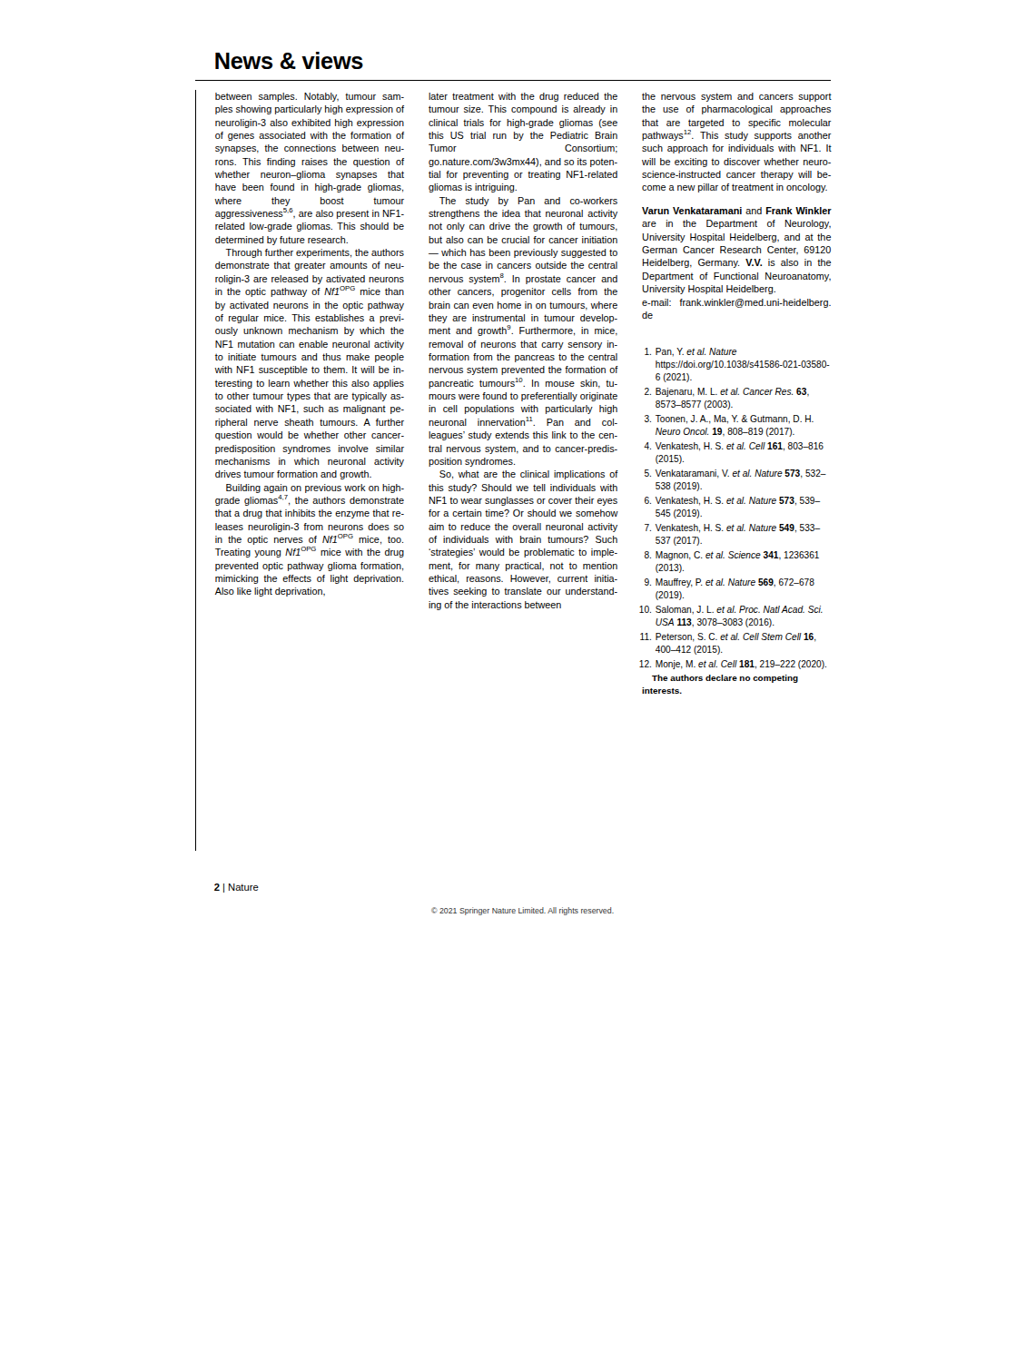News & views
between samples. Notably, tumour samples showing particularly high expression of neuroligin-3 also exhibited high expression of genes associated with the formation of synapses, the connections between neurons. This finding raises the question of whether neuron–glioma synapses that have been found in high-grade gliomas, where they boost tumour aggressiveness5,6, are also present in NF1-related low-grade gliomas. This should be determined by future research.
Through further experiments, the authors demonstrate that greater amounts of neuroligin-3 are released by activated neurons in the optic pathway of Nf1OPG mice than by activated neurons in the optic pathway of regular mice. This establishes a previously unknown mechanism by which the NF1 mutation can enable neuronal activity to initiate tumours and thus make people with NF1 susceptible to them. It will be interesting to learn whether this also applies to other tumour types that are typically associated with NF1, such as malignant peripheral nerve sheath tumours. A further question would be whether other cancer-predisposition syndromes involve similar mechanisms in which neuronal activity drives tumour formation and growth.
Building again on previous work on high-grade gliomas4,7, the authors demonstrate that a drug that inhibits the enzyme that releases neuroligin-3 from neurons does so in the optic nerves of Nf1OPG mice, too. Treating young Nf1OPG mice with the drug prevented optic pathway glioma formation, mimicking the effects of light deprivation. Also like light deprivation,
later treatment with the drug reduced the tumour size. This compound is already in clinical trials for high-grade gliomas (see this US trial run by the Pediatric Brain Tumor Consortium; go.nature.com/3w3mx44), and so its potential for preventing or treating NF1-related gliomas is intriguing.
The study by Pan and co-workers strengthens the idea that neuronal activity not only can drive the growth of tumours, but also can be crucial for cancer initiation — which has been previously suggested to be the case in cancers outside the central nervous system8. In prostate cancer and other cancers, progenitor cells from the brain can even home in on tumours, where they are instrumental in tumour development and growth9. Furthermore, in mice, removal of neurons that carry sensory information from the pancreas to the central nervous system prevented the formation of pancreatic tumours10. In mouse skin, tumours were found to preferentially originate in cell populations with particularly high neuronal innervation11. Pan and colleagues’ study extends this link to the central nervous system, and to cancer-predisposition syndromes.
So, what are the clinical implications of this study? Should we tell individuals with NF1 to wear sunglasses or cover their eyes for a certain time? Or should we somehow aim to reduce the overall neuronal activity of individuals with brain tumours? Such ‘strategies’ would be problematic to implement, for many practical, not to mention ethical, reasons. However, current initiatives seeking to translate our understanding of the interactions between
the nervous system and cancers support the use of pharmacological approaches that are targeted to specific molecular pathways12. This study supports another such approach for individuals with NF1. It will be exciting to discover whether neuroscience-instructed cancer therapy will become a new pillar of treatment in oncology.
Varun Venkataramani and Frank Winkler are in the Department of Neurology, University Hospital Heidelberg, and at the German Cancer Research Center, 69120 Heidelberg, Germany. V.V. is also in the Department of Functional Neuroanatomy, University Hospital Heidelberg.
e-mail: frank.winkler@med.uni-heidelberg.de
Pan, Y. et al. Nature https://doi.org/10.1038/s41586-021-03580-6 (2021).
Bajenaru, M. L. et al. Cancer Res. 63, 8573–8577 (2003).
Toonen, J. A., Ma, Y. & Gutmann, D. H. Neuro Oncol. 19, 808–819 (2017).
Venkatesh, H. S. et al. Cell 161, 803–816 (2015).
Venkataramani, V. et al. Nature 573, 532–538 (2019).
Venkatesh, H. S. et al. Nature 573, 539–545 (2019).
Venkatesh, H. S. et al. Nature 549, 533–537 (2017).
Magnon, C. et al. Science 341, 1236361 (2013).
Mauffrey, P. et al. Nature 569, 672–678 (2019).
Saloman, J. L. et al. Proc. Natl Acad. Sci. USA 113, 3078–3083 (2016).
Peterson, S. C. et al. Cell Stem Cell 16, 400–412 (2015).
Monje, M. et al. Cell 181, 219–222 (2020).
The authors declare no competing interests.
2 | Nature
© 2021 Springer Nature Limited. All rights reserved.